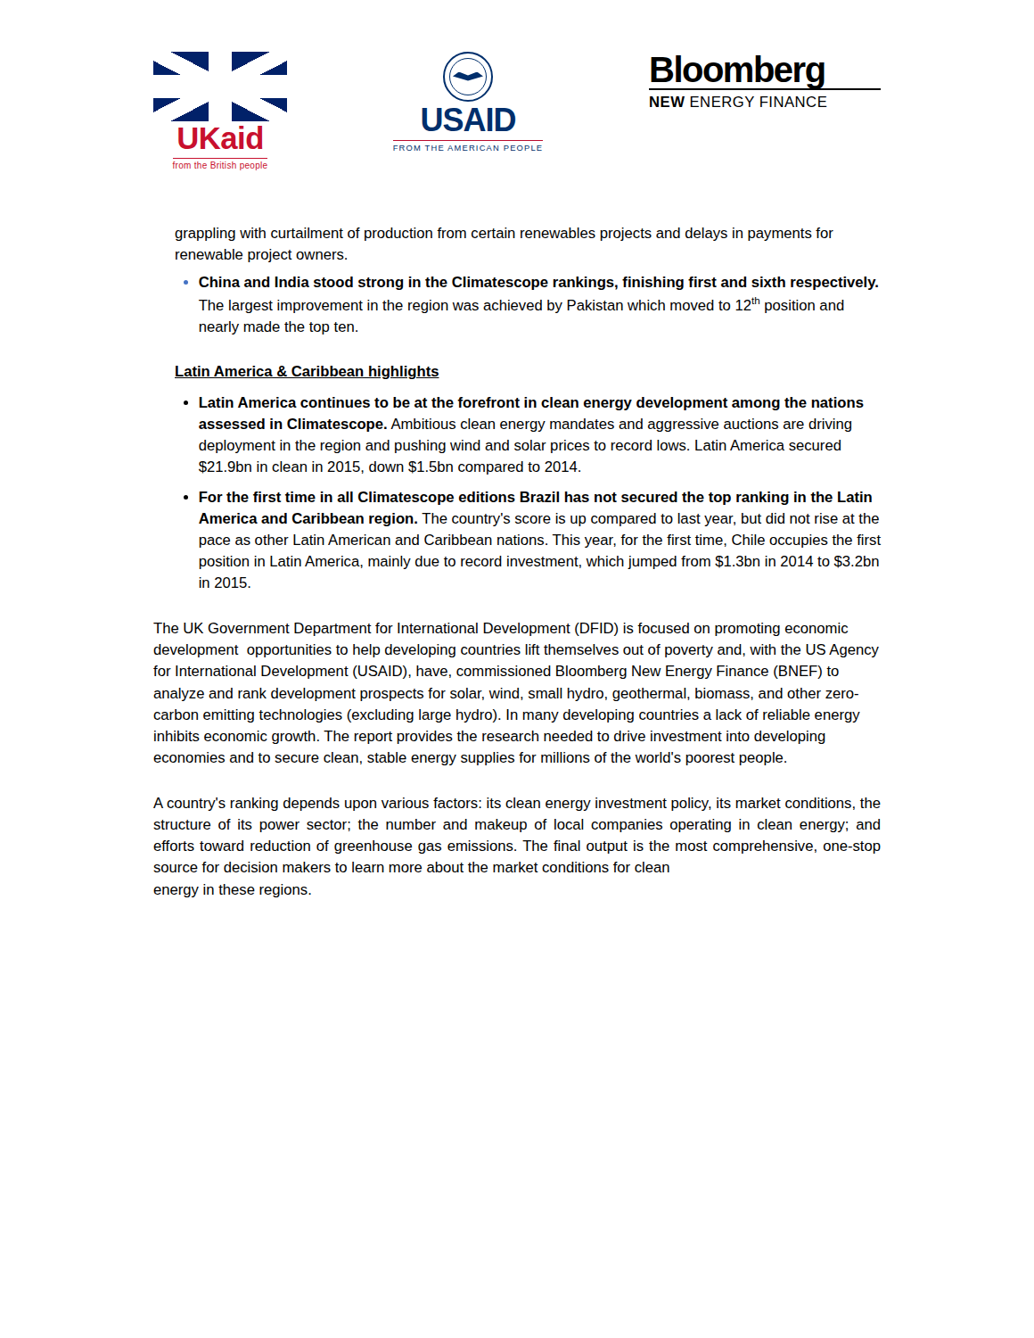UKaid
from the British people
USAID
FROM THE AMERICAN PEOPLE
Bloomberg
NEW ENERGY FINANCE
grappling with curtailment of production from certain renewables projects and delays in payments for renewable project owners.
China and India stood strong in the Climatescope rankings, finishing first and sixth respectively. The largest improvement in the region was achieved by Pakistan which moved to 12th position and nearly made the top ten.
Latin America & Caribbean highlights
Latin America continues to be at the forefront in clean energy development among the nations assessed in Climatescope. Ambitious clean energy mandates and aggressive auctions are driving deployment in the region and pushing wind and solar prices to record lows. Latin America secured $21.9bn in clean in 2015, down $1.5bn compared to 2014.
For the first time in all Climatescope editions Brazil has not secured the top ranking in the Latin America and Caribbean region. The country's score is up compared to last year, but did not rise at the pace as other Latin American and Caribbean nations. This year, for the first time, Chile occupies the first position in Latin America, mainly due to record investment, which jumped from $1.3bn in 2014 to $3.2bn in 2015.
The UK Government Department for International Development (DFID) is focused on promoting economic development opportunities to help developing countries lift themselves out of poverty and, with the US Agency for International Development (USAID), have, commissioned Bloomberg New Energy Finance (BNEF) to analyze and rank development prospects for solar, wind, small hydro, geothermal, biomass, and other zero-carbon emitting technologies (excluding large hydro). In many developing countries a lack of reliable energy inhibits economic growth. The report provides the research needed to drive investment into developing economies and to secure clean, stable energy supplies for millions of the world's poorest people.
A country's ranking depends upon various factors: its clean energy investment policy, its market conditions, the structure of its power sector; the number and makeup of local companies operating in clean energy; and efforts toward reduction of greenhouse gas emissions. The final output is the most comprehensive, one-stop source for decision makers to learn more about the market conditions for clean
energy in these regions.